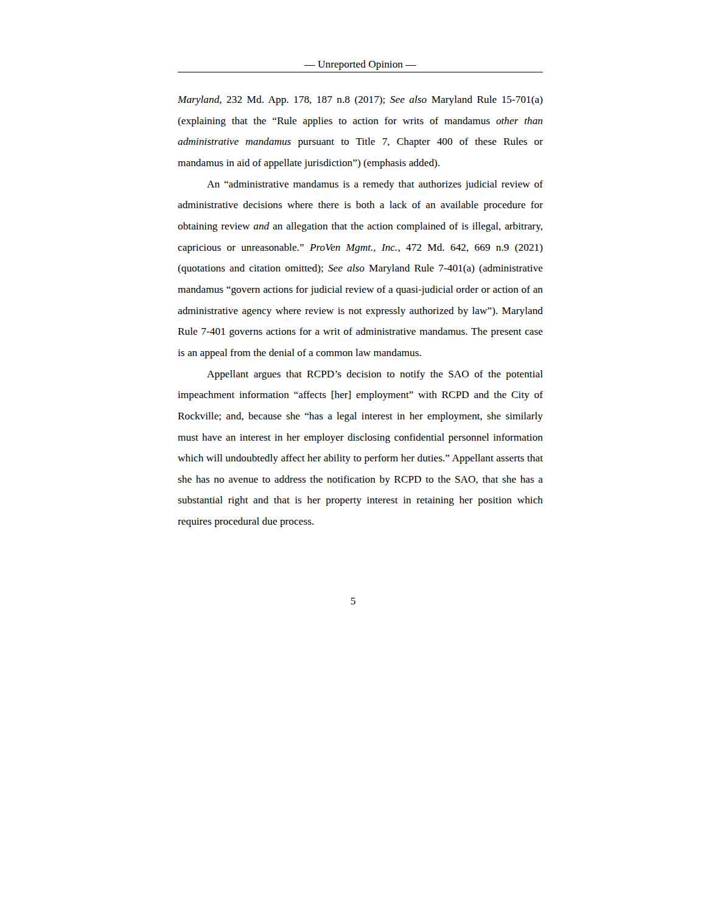— Unreported Opinion —
Maryland, 232 Md. App. 178, 187 n.8 (2017); See also Maryland Rule 15-701(a) (explaining that the “Rule applies to action for writs of mandamus other than administrative mandamus pursuant to Title 7, Chapter 400 of these Rules or mandamus in aid of appellate jurisdiction”) (emphasis added).
An “administrative mandamus is a remedy that authorizes judicial review of administrative decisions where there is both a lack of an available procedure for obtaining review and an allegation that the action complained of is illegal, arbitrary, capricious or unreasonable.” ProVen Mgmt., Inc., 472 Md. 642, 669 n.9 (2021) (quotations and citation omitted); See also Maryland Rule 7-401(a) (administrative mandamus “govern actions for judicial review of a quasi-judicial order or action of an administrative agency where review is not expressly authorized by law”). Maryland Rule 7-401 governs actions for a writ of administrative mandamus. The present case is an appeal from the denial of a common law mandamus.
Appellant argues that RCPD’s decision to notify the SAO of the potential impeachment information “affects [her] employment” with RCPD and the City of Rockville; and, because she “has a legal interest in her employment, she similarly must have an interest in her employer disclosing confidential personnel information which will undoubtedly affect her ability to perform her duties.” Appellant asserts that she has no avenue to address the notification by RCPD to the SAO, that she has a substantial right and that is her property interest in retaining her position which requires procedural due process.
5